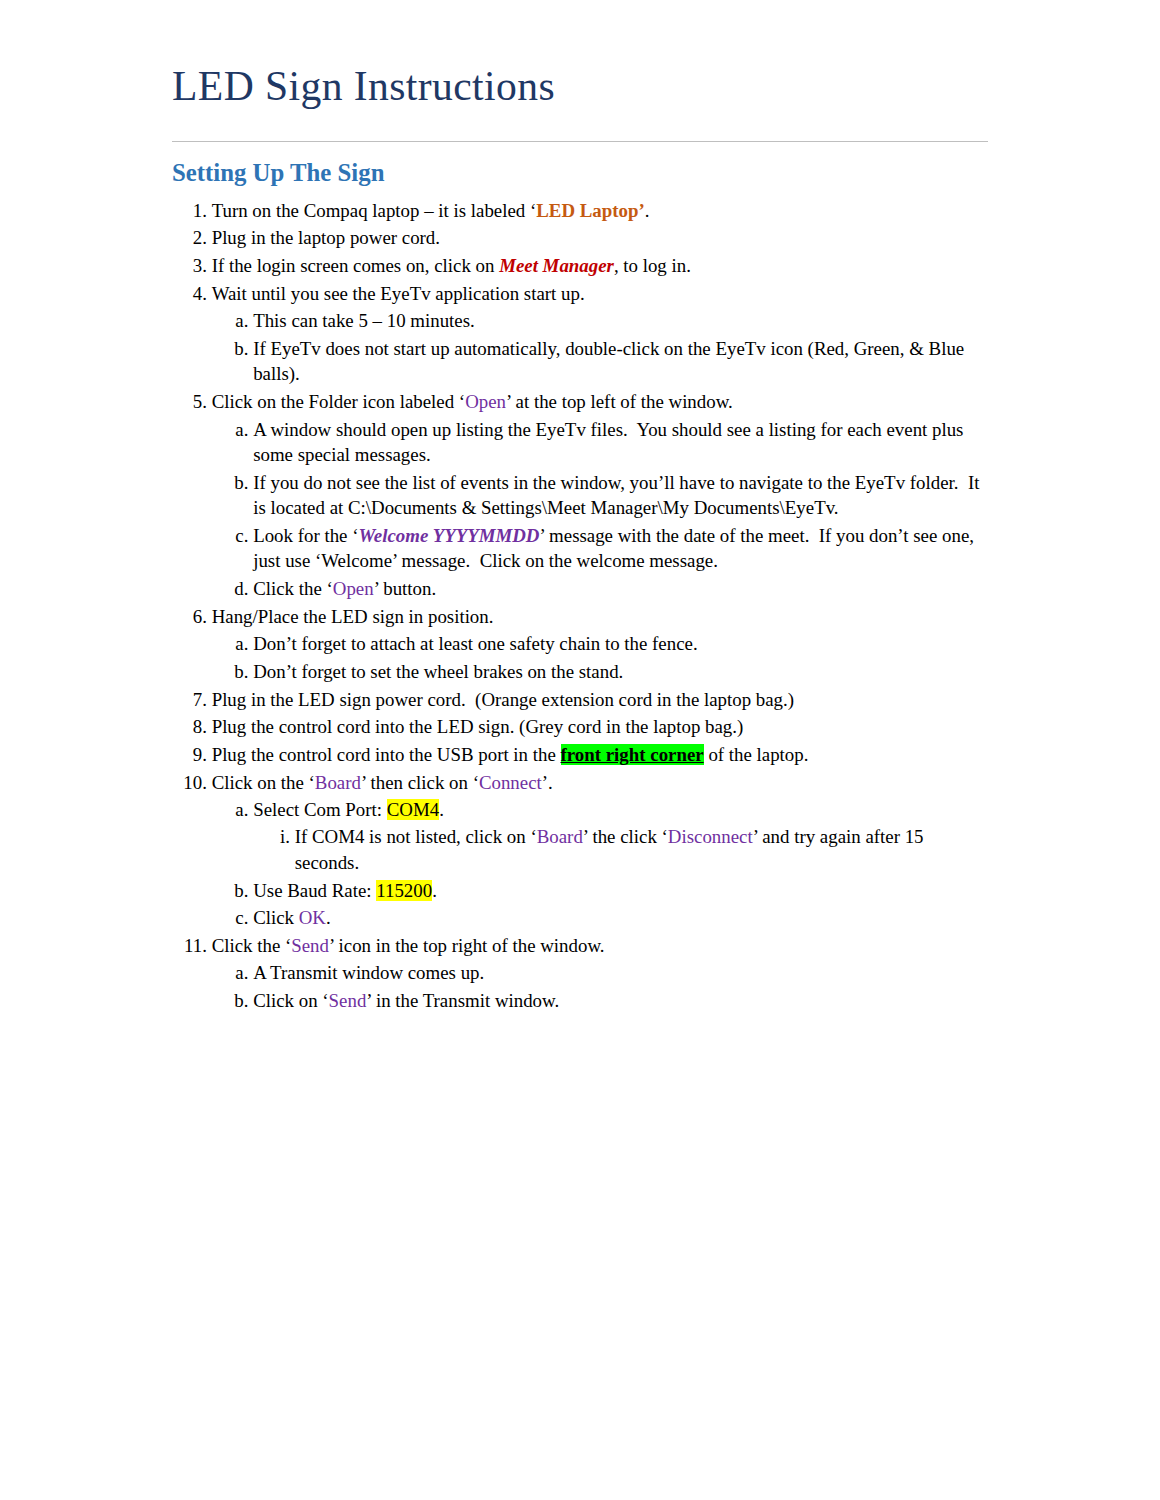LED Sign Instructions
Setting Up The Sign
Turn on the Compaq laptop – it is labeled ‘LED Laptop’.
Plug in the laptop power cord.
If the login screen comes on, click on Meet Manager, to log in.
Wait until you see the EyeTv application start up.
This can take 5 – 10 minutes.
If EyeTv does not start up automatically, double-click on the EyeTv icon (Red, Green, & Blue balls).
Click on the Folder icon labeled ‘Open’ at the top left of the window.
A window should open up listing the EyeTv files. You should see a listing for each event plus some special messages.
If you do not see the list of events in the window, you’ll have to navigate to the EyeTv folder. It is located at C:\Documents & Settings\Meet Manager\My Documents\EyeTv.
Look for the ‘Welcome YYYYMMDD’ message with the date of the meet. If you don’t see one, just use ‘Welcome’ message. Click on the welcome message.
Click the ‘Open’ button.
Hang/Place the LED sign in position.
Don’t forget to attach at least one safety chain to the fence.
Don’t forget to set the wheel brakes on the stand.
Plug in the LED sign power cord. (Orange extension cord in the laptop bag.)
Plug the control cord into the LED sign. (Grey cord in the laptop bag.)
Plug the control cord into the USB port in the front right corner of the laptop.
Click on the ‘Board’ then click on ‘Connect’.
Select Com Port: COM4.
If COM4 is not listed, click on ‘Board’ the click ‘Disconnect’ and try again after 15 seconds.
Use Baud Rate: 115200.
Click OK.
Click the ‘Send’ icon in the top right of the window.
A Transmit window comes up.
Click on ‘Send’ in the Transmit window.